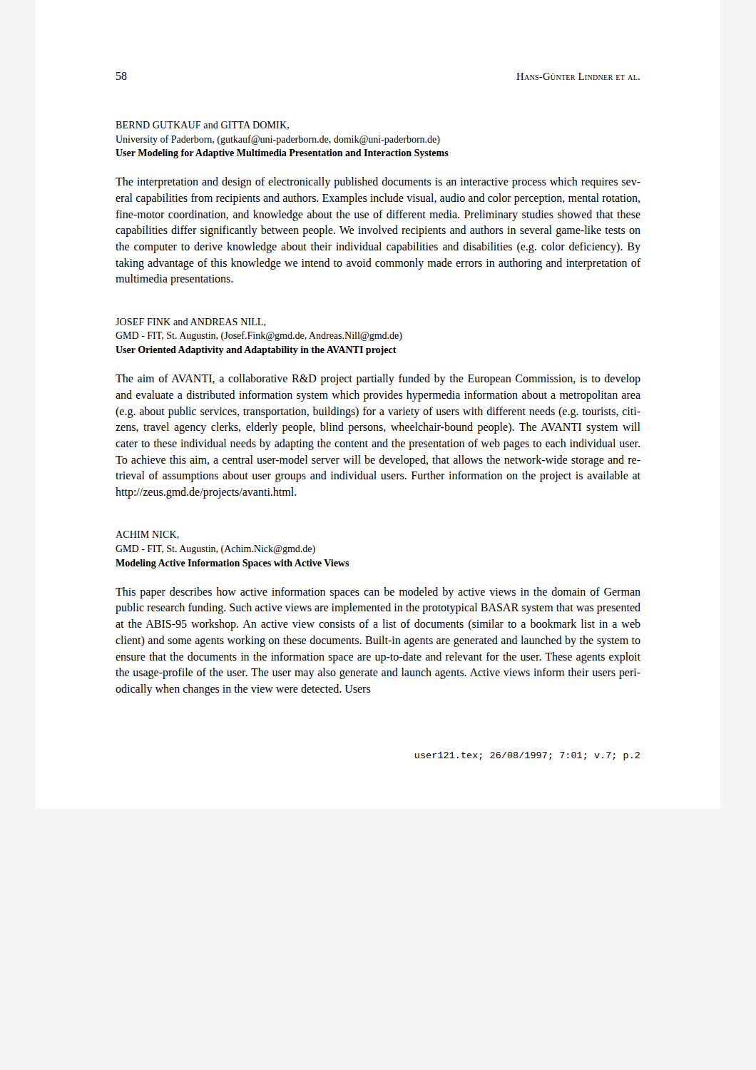58 Hans-Günter Lindner et al.
BERND GUTKAUF and GITTA DOMIK,
University of Paderborn, (gutkauf@uni-paderborn.de, domik@uni-paderborn.de)
User Modeling for Adaptive Multimedia Presentation and Interaction Systems
The interpretation and design of electronically published documents is an interactive process which requires several capabilities from recipients and authors. Examples include visual, audio and color perception, mental rotation, fine-motor coordination, and knowledge about the use of different media. Preliminary studies showed that these capabilities differ significantly between people. We involved recipients and authors in several game-like tests on the computer to derive knowledge about their individual capabilities and disabilities (e.g. color deficiency). By taking advantage of this knowledge we intend to avoid commonly made errors in authoring and interpretation of multimedia presentations.
JOSEF FINK and ANDREAS NILL,
GMD - FIT, St. Augustin, (Josef.Fink@gmd.de, Andreas.Nill@gmd.de)
User Oriented Adaptivity and Adaptability in the AVANTI project
The aim of AVANTI, a collaborative R&D project partially funded by the European Commission, is to develop and evaluate a distributed information system which provides hypermedia information about a metropolitan area (e.g. about public services, transportation, buildings) for a variety of users with different needs (e.g. tourists, citizens, travel agency clerks, elderly people, blind persons, wheelchair-bound people). The AVANTI system will cater to these individual needs by adapting the content and the presentation of web pages to each individual user. To achieve this aim, a central user-model server will be developed, that allows the network-wide storage and retrieval of assumptions about user groups and individual users. Further information on the project is available at http://zeus.gmd.de/projects/avanti.html.
ACHIM NICK,
GMD - FIT, St. Augustin, (Achim.Nick@gmd.de)
Modeling Active Information Spaces with Active Views
This paper describes how active information spaces can be modeled by active views in the domain of German public research funding. Such active views are implemented in the prototypical BASAR system that was presented at the ABIS-95 workshop. An active view consists of a list of documents (similar to a bookmark list in a web client) and some agents working on these documents. Built-in agents are generated and launched by the system to ensure that the documents in the information space are up-to-date and relevant for the user. These agents exploit the usage-profile of the user. The user may also generate and launch agents. Active views inform their users periodically when changes in the view were detected. Users
user121.tex; 26/08/1997; 7:01; v.7; p.2